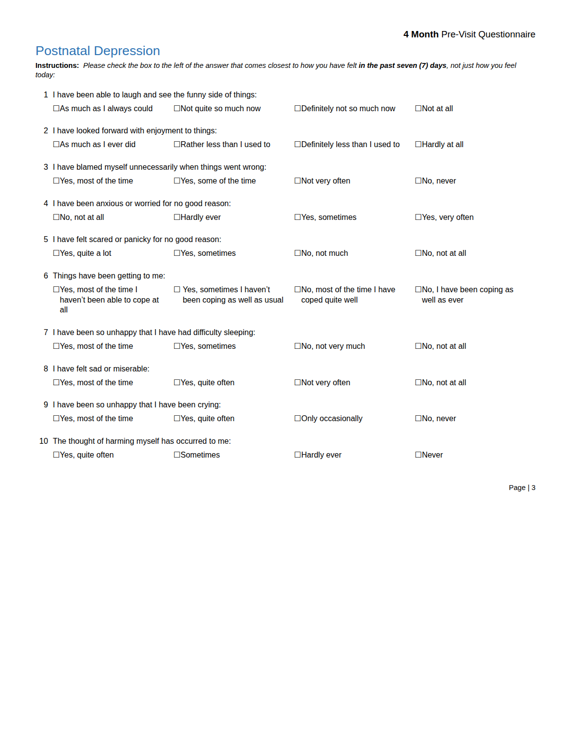4 Month Pre-Visit Questionnaire
Postnatal Depression
Instructions: Please check the box to the left of the answer that comes closest to how you have felt in the past seven (7) days, not just how you feel today:
I have been able to laugh and see the funny side of things:
☐As much as I always could
☐Not quite so much now
☐Definitely not so much now
☐Not at all
I have looked forward with enjoyment to things:
☐As much as I ever did
☐Rather less than I used to
☐Definitely less than I used to
☐Hardly at all
I have blamed myself unnecessarily when things went wrong:
☐Yes, most of the time
☐Yes, some of the time
☐Not very often
☐No, never
I have been anxious or worried for no good reason:
☐No, not at all
☐Hardly ever
☐Yes, sometimes
☐Yes, very often
I have felt scared or panicky for no good reason:
☐Yes, quite a lot
☐Yes, sometimes
☐No, not much
☐No, not at all
Things have been getting to me:
☐Yes, most of the time I haven’t been able to cope at all
☐ Yes, sometimes I haven’t been coping as well as usual
☐No, most of the time I have coped quite well
☐No, I have been coping as well as ever
I have been so unhappy that I have had difficulty sleeping:
☐Yes, most of the time
☐Yes, sometimes
☐No, not very much
☐No, not at all
I have felt sad or miserable:
☐Yes, most of the time
☐Yes, quite often
☐Not very often
☐No, not at all
I have been so unhappy that I have been crying:
☐Yes, most of the time
☐Yes, quite often
☐Only occasionally
☐No, never
The thought of harming myself has occurred to me:
☐Yes, quite often
☐Sometimes
☐Hardly ever
☐Never
Page | 3